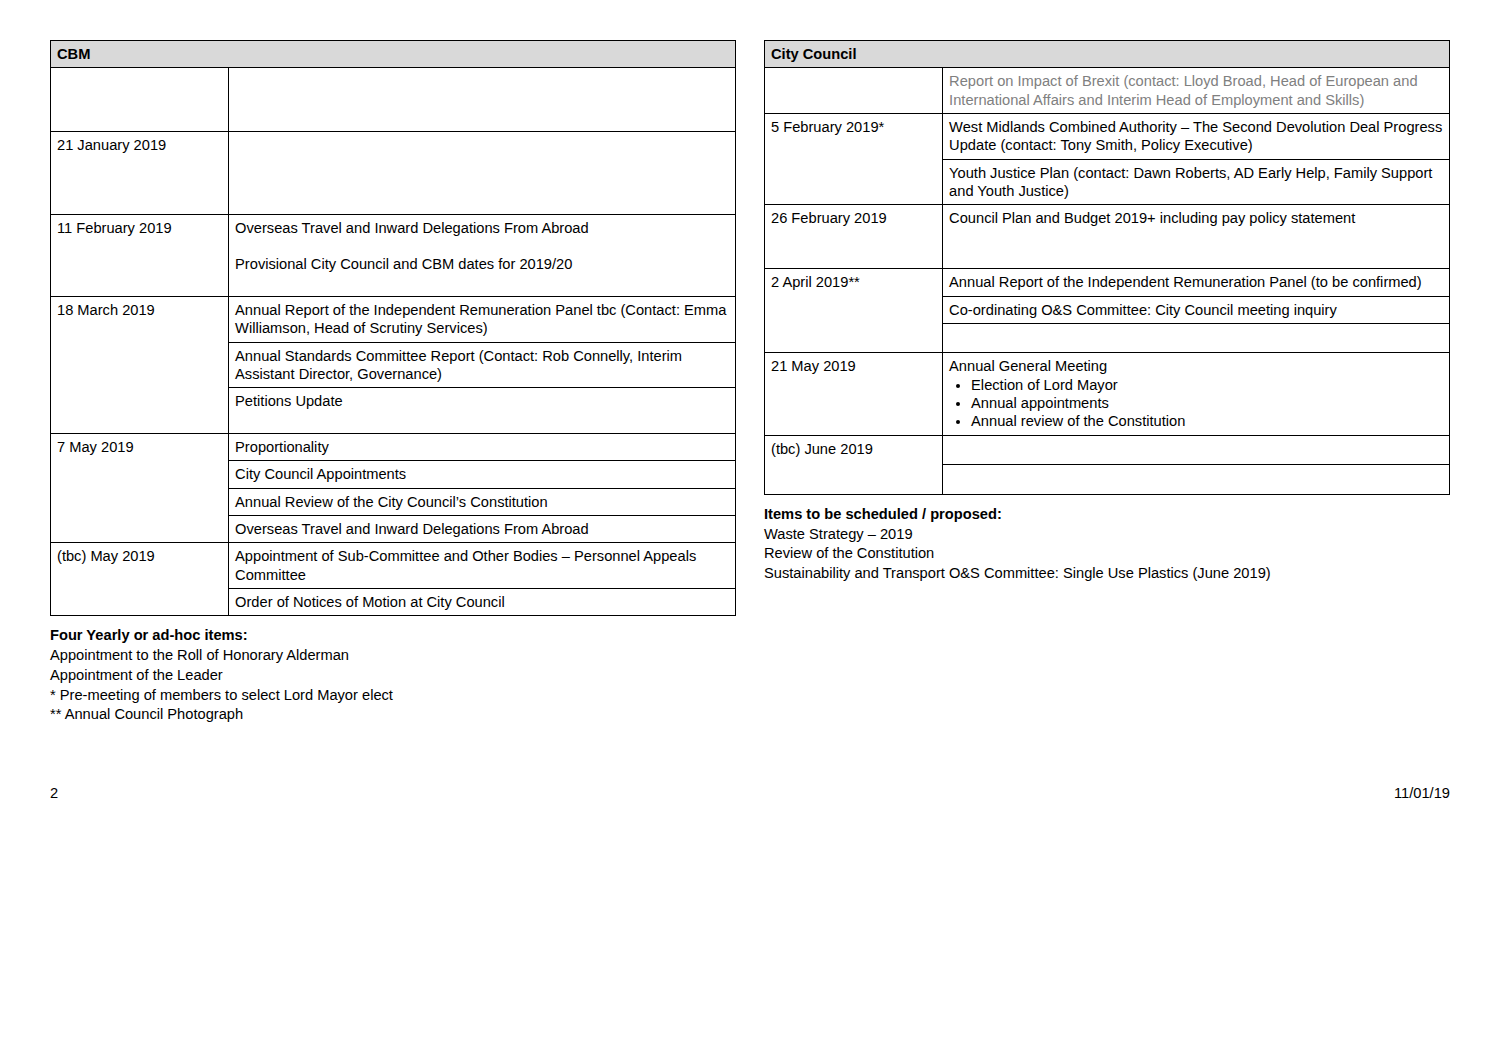| / CBM / / --- / / 21 January 2019 / / / 11 February 2019 / Overseas Travel and Inward Delegations From Abroad Provisional City Council and CBM dates for 2019/20 / / 18 March 2019 / Annual Report of the Independent Remuneration Panel tbc (Contact: Emma Williamson, Head of Scrutiny Services) / / Annual Standards Committee Report (Contact: Rob Connelly, Interim Assistant Director, Governance) / / Petitions Update / / 7 May 2019 / Proportionality / / City Council Appointments / / Annual Review of the City Council’s Constitution / / Overseas Travel and Inward Delegations From Abroad / / (tbc) May 2019 / Appointment of Sub-Committee and Other Bodies – Personnel Appeals Committee / / Order of Notices of Motion at City Council / Four Yearly or ad-hoc items: Appointment to the Roll of Honorary Alderman Appointment of the Leader * Pre-meeting of members to select Lord Mayor elect ** Annual Council Photograph | | / City Council / / --- / / / Report on Impact of Brexit (contact: Lloyd Broad, Head of European and International Affairs and Interim Head of Employment and Skills) / / 5 February 2019* / West Midlands Combined Authority – The Second Devolution Deal Progress Update (contact: Tony Smith, Policy Executive) / / Youth Justice Plan (contact: Dawn Roberts, AD Early Help, Family Support and Youth Justice) / / 26 February 2019 / Council Plan and Budget 2019+ including pay policy statement / / 2 April 2019** / Annual Report of the Independent Remuneration Panel (to be confirmed) / / Co-ordinating O&S Committee: City Council meeting inquiry / / 21 May 2019 / Annual General Meeting Election of Lord Mayor Annual appointments Annual review of the Constitution / / (tbc) June 2019 / / Items to be scheduled / proposed: Waste Strategy – 2019 Review of the Constitution Sustainability and Transport O&S Committee: Single Use Plastics (June 2019) |
2 11/01/19